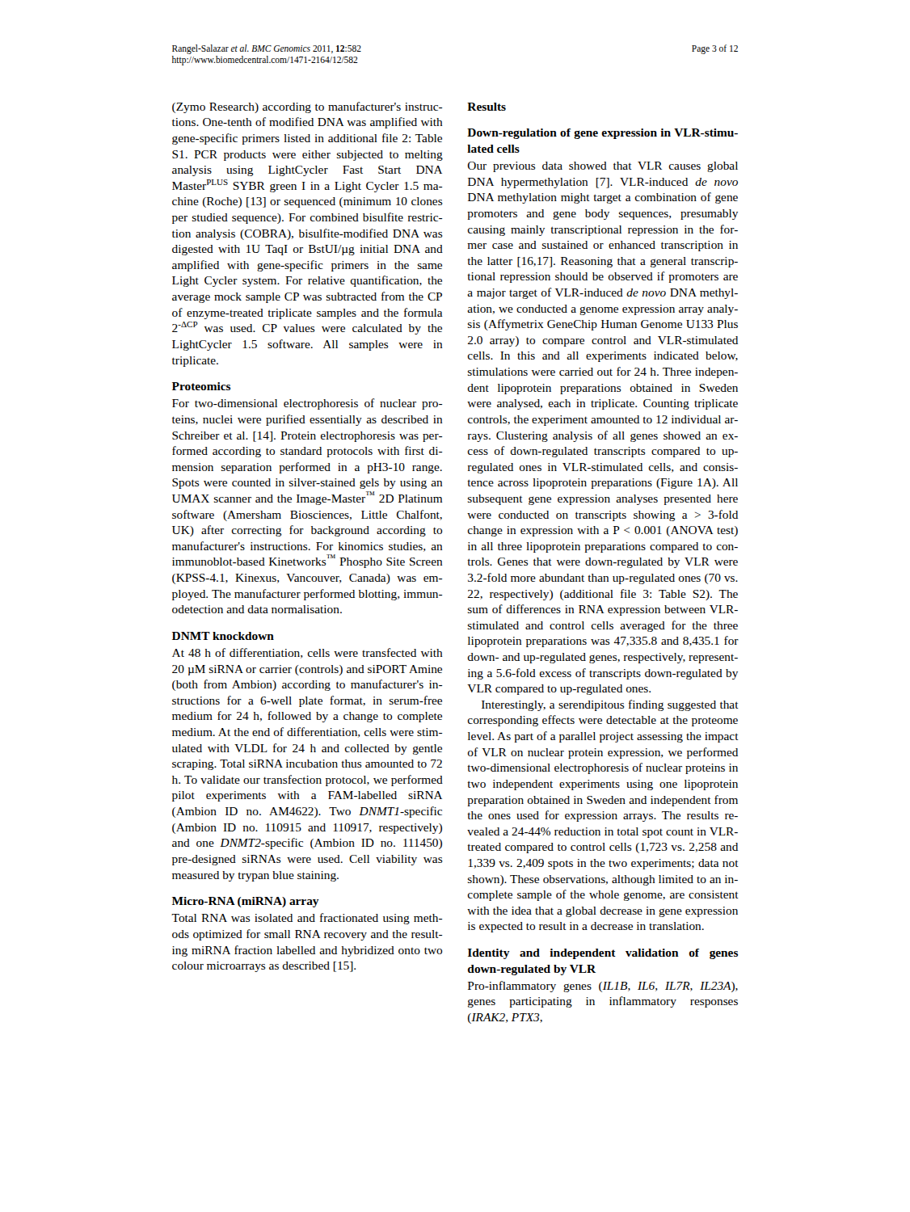Rangel-Salazar et al. BMC Genomics 2011, 12:582
http://www.biomedcentral.com/1471-2164/12/582
Page 3 of 12
(Zymo Research) according to manufacturer's instructions. One-tenth of modified DNA was amplified with gene-specific primers listed in additional file 2: Table S1. PCR products were either subjected to melting analysis using LightCycler Fast Start DNA MasterPLUS SYBR green I in a Light Cycler 1.5 machine (Roche) [13] or sequenced (minimum 10 clones per studied sequence). For combined bisulfite restriction analysis (COBRA), bisulfite-modified DNA was digested with 1U TaqI or BstUI/µg initial DNA and amplified with gene-specific primers in the same Light Cycler system. For relative quantification, the average mock sample CP was subtracted from the CP of enzyme-treated triplicate samples and the formula 2-ΔCP was used. CP values were calculated by the LightCycler 1.5 software. All samples were in triplicate.
Proteomics
For two-dimensional electrophoresis of nuclear proteins, nuclei were purified essentially as described in Schreiber et al. [14]. Protein electrophoresis was performed according to standard protocols with first dimension separation performed in a pH3-10 range. Spots were counted in silver-stained gels by using an UMAX scanner and the Image-Master™ 2D Platinum software (Amersham Biosciences, Little Chalfont, UK) after correcting for background according to manufacturer's instructions. For kinomics studies, an immunoblot-based Kinetworks™ Phospho Site Screen (KPSS-4.1, Kinexus, Vancouver, Canada) was employed. The manufacturer performed blotting, immunodetection and data normalisation.
DNMT knockdown
At 48 h of differentiation, cells were transfected with 20 µM siRNA or carrier (controls) and siPORT Amine (both from Ambion) according to manufacturer's instructions for a 6-well plate format, in serum-free medium for 24 h, followed by a change to complete medium. At the end of differentiation, cells were stimulated with VLDL for 24 h and collected by gentle scraping. Total siRNA incubation thus amounted to 72 h. To validate our transfection protocol, we performed pilot experiments with a FAM-labelled siRNA (Ambion ID no. AM4622). Two DNMT1-specific (Ambion ID no. 110915 and 110917, respectively) and one DNMT2-specific (Ambion ID no. 111450) pre-designed siRNAs were used. Cell viability was measured by trypan blue staining.
Micro-RNA (miRNA) array
Total RNA was isolated and fractionated using methods optimized for small RNA recovery and the resulting miRNA fraction labelled and hybridized onto two colour microarrays as described [15].
Results
Down-regulation of gene expression in VLR-stimulated cells
Our previous data showed that VLR causes global DNA hypermethylation [7]. VLR-induced de novo DNA methylation might target a combination of gene promoters and gene body sequences, presumably causing mainly transcriptional repression in the former case and sustained or enhanced transcription in the latter [16,17]. Reasoning that a general transcriptional repression should be observed if promoters are a major target of VLR-induced de novo DNA methylation, we conducted a genome expression array analysis (Affymetrix GeneChip Human Genome U133 Plus 2.0 array) to compare control and VLR-stimulated cells. In this and all experiments indicated below, stimulations were carried out for 24 h. Three independent lipoprotein preparations obtained in Sweden were analysed, each in triplicate. Counting triplicate controls, the experiment amounted to 12 individual arrays. Clustering analysis of all genes showed an excess of down-regulated transcripts compared to up-regulated ones in VLR-stimulated cells, and consistence across lipoprotein preparations (Figure 1A). All subsequent gene expression analyses presented here were conducted on transcripts showing a > 3-fold change in expression with a P < 0.001 (ANOVA test) in all three lipoprotein preparations compared to controls. Genes that were down-regulated by VLR were 3.2-fold more abundant than up-regulated ones (70 vs. 22, respectively) (additional file 3: Table S2). The sum of differences in RNA expression between VLR-stimulated and control cells averaged for the three lipoprotein preparations was 47,335.8 and 8,435.1 for down- and up-regulated genes, respectively, representing a 5.6-fold excess of transcripts down-regulated by VLR compared to up-regulated ones.
Interestingly, a serendipitous finding suggested that corresponding effects were detectable at the proteome level. As part of a parallel project assessing the impact of VLR on nuclear protein expression, we performed two-dimensional electrophoresis of nuclear proteins in two independent experiments using one lipoprotein preparation obtained in Sweden and independent from the ones used for expression arrays. The results revealed a 24-44% reduction in total spot count in VLR-treated compared to control cells (1,723 vs. 2,258 and 1,339 vs. 2,409 spots in the two experiments; data not shown). These observations, although limited to an incomplete sample of the whole genome, are consistent with the idea that a global decrease in gene expression is expected to result in a decrease in translation.
Identity and independent validation of genes down-regulated by VLR
Pro-inflammatory genes (IL1B, IL6, IL7R, IL23A), genes participating in inflammatory responses (IRAK2, PTX3,